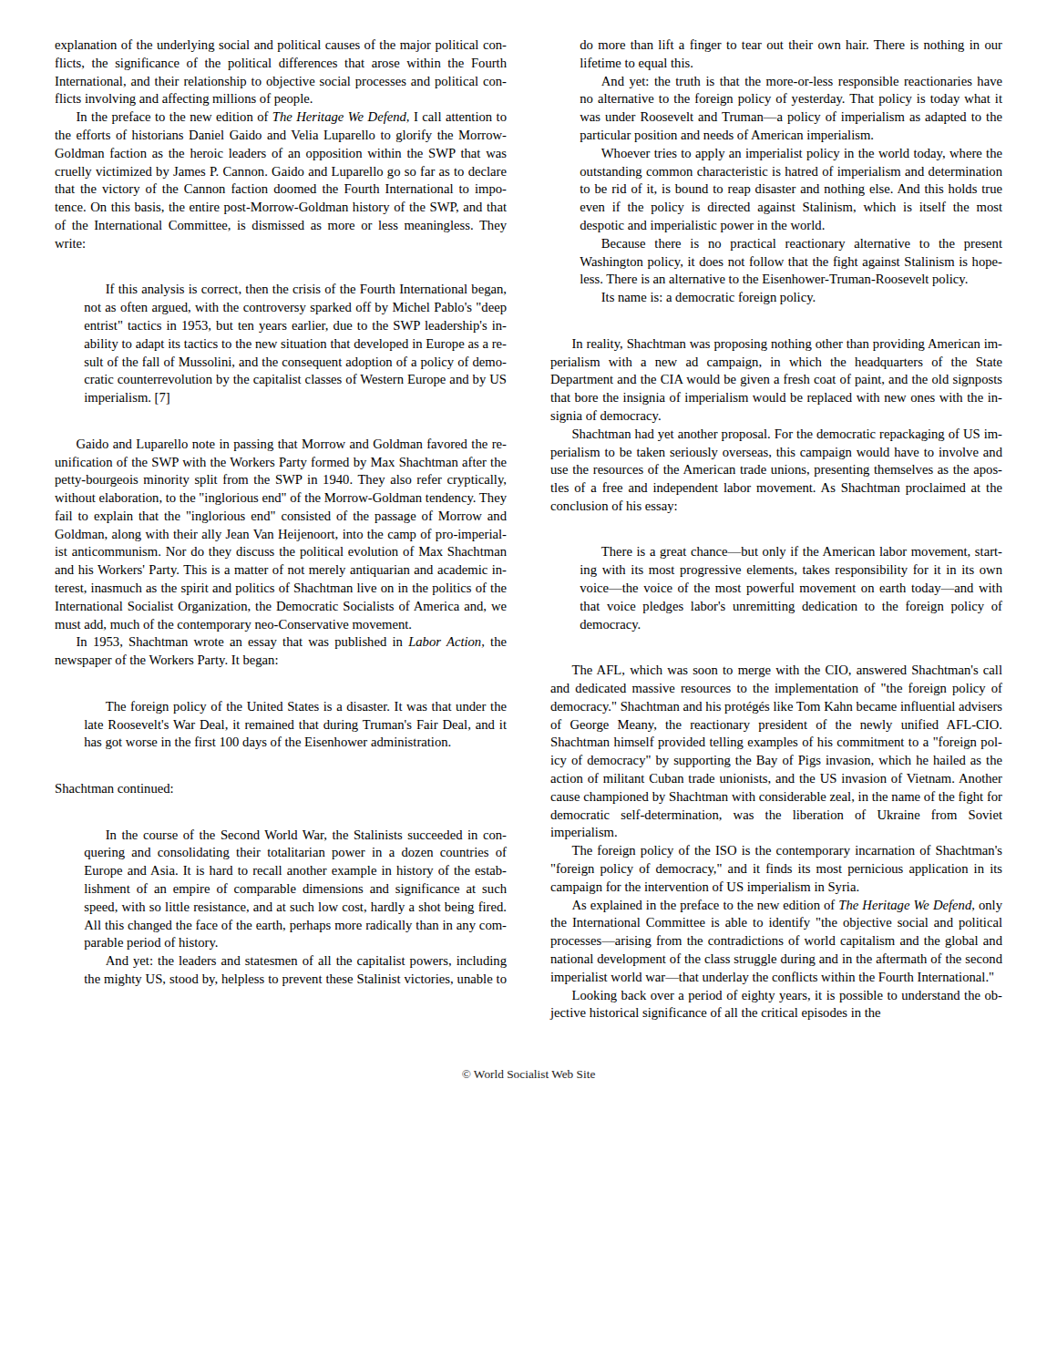explanation of the underlying social and political causes of the major political conflicts, the significance of the political differences that arose within the Fourth International, and their relationship to objective social processes and political conflicts involving and affecting millions of people.
In the preface to the new edition of The Heritage We Defend, I call attention to the efforts of historians Daniel Gaido and Velia Luparello to glorify the Morrow-Goldman faction as the heroic leaders of an opposition within the SWP that was cruelly victimized by James P. Cannon. Gaido and Luparello go so far as to declare that the victory of the Cannon faction doomed the Fourth International to impotence. On this basis, the entire post-Morrow-Goldman history of the SWP, and that of the International Committee, is dismissed as more or less meaningless. They write:
If this analysis is correct, then the crisis of the Fourth International began, not as often argued, with the controversy sparked off by Michel Pablo's "deep entrist" tactics in 1953, but ten years earlier, due to the SWP leadership's inability to adapt its tactics to the new situation that developed in Europe as a result of the fall of Mussolini, and the consequent adoption of a policy of democratic counterrevolution by the capitalist classes of Western Europe and by US imperialism. [7]
Gaido and Luparello note in passing that Morrow and Goldman favored the reunification of the SWP with the Workers Party formed by Max Shachtman after the petty-bourgeois minority split from the SWP in 1940. They also refer cryptically, without elaboration, to the "inglorious end" of the Morrow-Goldman tendency. They fail to explain that the "inglorious end" consisted of the passage of Morrow and Goldman, along with their ally Jean Van Heijenoort, into the camp of pro-imperialist anticommunism. Nor do they discuss the political evolution of Max Shachtman and his Workers' Party. This is a matter of not merely antiquarian and academic interest, inasmuch as the spirit and politics of Shachtman live on in the politics of the International Socialist Organization, the Democratic Socialists of America and, we must add, much of the contemporary neo-Conservative movement.
In 1953, Shachtman wrote an essay that was published in Labor Action, the newspaper of the Workers Party. It began:
The foreign policy of the United States is a disaster. It was that under the late Roosevelt's War Deal, it remained that during Truman's Fair Deal, and it has got worse in the first 100 days of the Eisenhower administration.
Shachtman continued:
In the course of the Second World War, the Stalinists succeeded in conquering and consolidating their totalitarian power in a dozen countries of Europe and Asia. It is hard to recall another example in history of the establishment of an empire of comparable dimensions and significance at such speed, with so little resistance, and at such low cost, hardly a shot being fired. All this changed the face of the earth, perhaps more radically than in any comparable period of history.
And yet: the leaders and statesmen of all the capitalist powers, including the mighty US, stood by, helpless to prevent these Stalinist victories, unable to do more than lift a finger to tear out their own hair. There is nothing in our lifetime to equal this.
And yet: the truth is that the more-or-less responsible reactionaries have no alternative to the foreign policy of yesterday. That policy is today what it was under Roosevelt and Truman—a policy of imperialism as adapted to the particular position and needs of American imperialism.
Whoever tries to apply an imperialist policy in the world today, where the outstanding common characteristic is hatred of imperialism and determination to be rid of it, is bound to reap disaster and nothing else. And this holds true even if the policy is directed against Stalinism, which is itself the most despotic and imperialistic power in the world.
Because there is no practical reactionary alternative to the present Washington policy, it does not follow that the fight against Stalinism is hopeless. There is an alternative to the Eisenhower-Truman-Roosevelt policy.
Its name is: a democratic foreign policy.
In reality, Shachtman was proposing nothing other than providing American imperialism with a new ad campaign, in which the headquarters of the State Department and the CIA would be given a fresh coat of paint, and the old signposts that bore the insignia of imperialism would be replaced with new ones with the insignia of democracy.
Shachtman had yet another proposal. For the democratic repackaging of US imperialism to be taken seriously overseas, this campaign would have to involve and use the resources of the American trade unions, presenting themselves as the apostles of a free and independent labor movement. As Shachtman proclaimed at the conclusion of his essay:
There is a great chance—but only if the American labor movement, starting with its most progressive elements, takes responsibility for it in its own voice—the voice of the most powerful movement on earth today—and with that voice pledges labor's unremitting dedication to the foreign policy of democracy.
The AFL, which was soon to merge with the CIO, answered Shachtman's call and dedicated massive resources to the implementation of "the foreign policy of democracy." Shachtman and his protégés like Tom Kahn became influential advisers of George Meany, the reactionary president of the newly unified AFL-CIO. Shachtman himself provided telling examples of his commitment to a "foreign policy of democracy" by supporting the Bay of Pigs invasion, which he hailed as the action of militant Cuban trade unionists, and the US invasion of Vietnam. Another cause championed by Shachtman with considerable zeal, in the name of the fight for democratic self-determination, was the liberation of Ukraine from Soviet imperialism.
The foreign policy of the ISO is the contemporary incarnation of Shachtman's "foreign policy of democracy," and it finds its most pernicious application in its campaign for the intervention of US imperialism in Syria.
As explained in the preface to the new edition of The Heritage We Defend, only the International Committee is able to identify "the objective social and political processes—arising from the contradictions of world capitalism and the global and national development of the class struggle during and in the aftermath of the second imperialist world war—that underlay the conflicts within the Fourth International."
Looking back over a period of eighty years, it is possible to understand the objective historical significance of all the critical episodes in the
© World Socialist Web Site